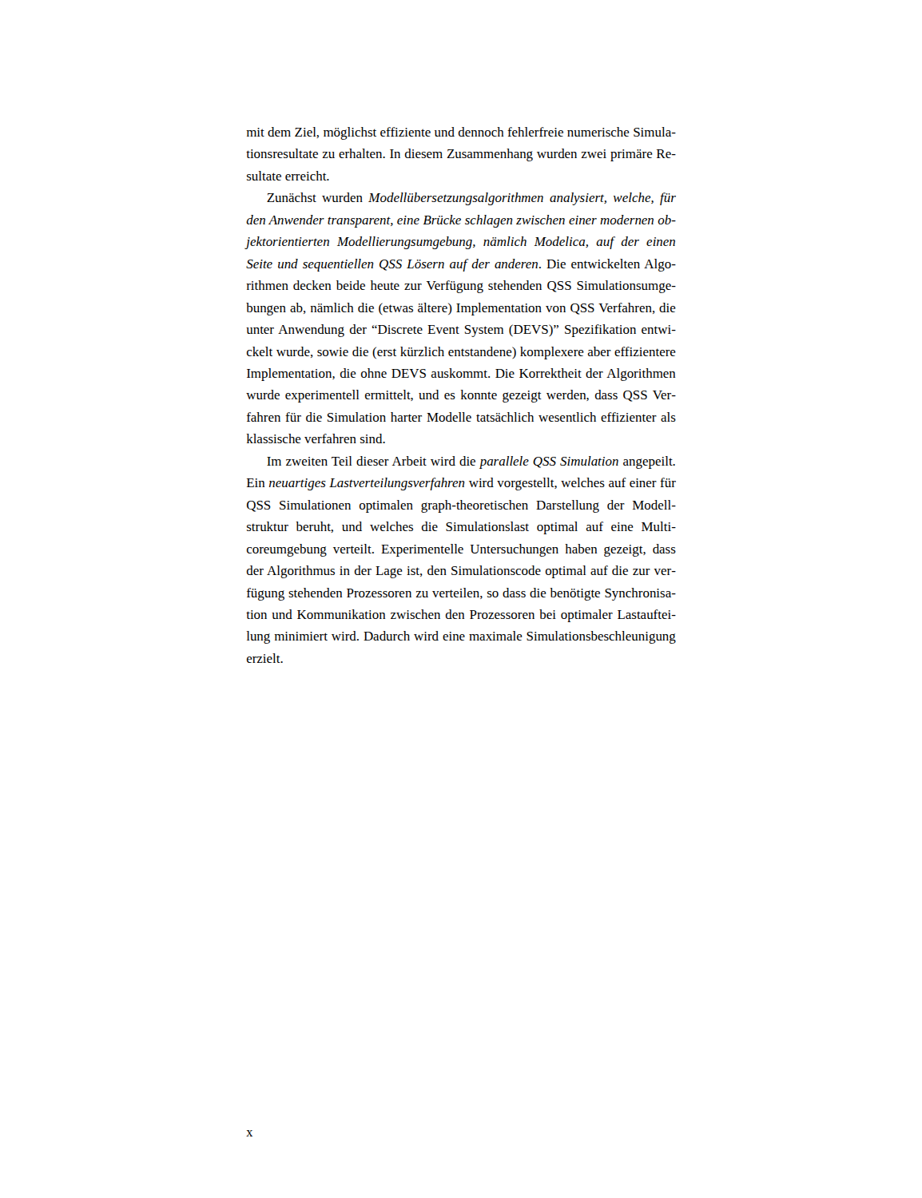mit dem Ziel, möglichst effiziente und dennoch fehlerfreie numerische Simulationsresultate zu erhalten. In diesem Zusammenhang wurden zwei primäre Resultate erreicht.
Zunächst wurden Modellübersetzungsalgorithmen analysiert, welche, für den Anwender transparent, eine Brücke schlagen zwischen einer modernen objektorientierten Modellierungsumgebung, nämlich Modelica, auf der einen Seite und sequentiellen QSS Lösern auf der anderen. Die entwickelten Algorithmen decken beide heute zur Verfügung stehenden QSS Simulationsumgebungen ab, nämlich die (etwas ältere) Implementation von QSS Verfahren, die unter Anwendung der “Discrete Event System (DEVS)” Spezifikation entwickelt wurde, sowie die (erst kürzlich entstandene) komplexere aber effizientere Implementation, die ohne DEVS auskommt. Die Korrektheit der Algorithmen wurde experimentell ermittelt, und es konnte gezeigt werden, dass QSS Verfahren für die Simulation harter Modelle tatsächlich wesentlich effizienter als klassische verfahren sind.
Im zweiten Teil dieser Arbeit wird die parallele QSS Simulation angepeilt. Ein neuartiges Lastverteilungsverfahren wird vorgestellt, welches auf einer für QSS Simulationen optimalen graph-theoretischen Darstellung der Modellstruktur beruht, und welches die Simulationslast optimal auf eine Multicoreumgebung verteilt. Experimentelle Untersuchungen haben gezeigt, dass der Algorithmus in der Lage ist, den Simulationscode optimal auf die zur verfügung stehenden Prozessoren zu verteilen, so dass die benötigte Synchronisation und Kommunikation zwischen den Prozessoren bei optimaler Lastaufteilung minimiert wird. Dadurch wird eine maximale Simulationsbeschleunigung erzielt.
x